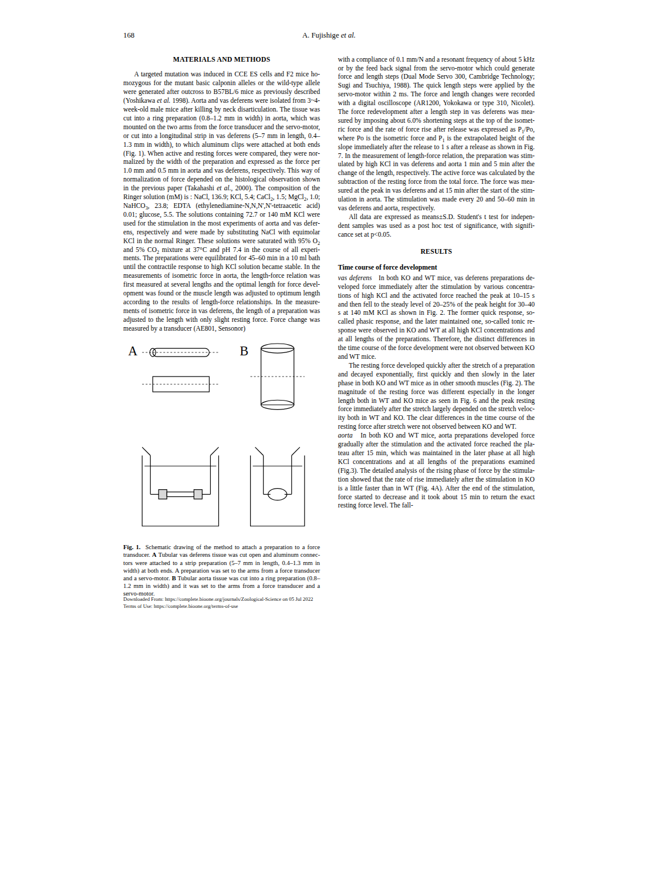168
A. Fujishige et al.
Materials and Methods
A targeted mutation was induced in CCE ES cells and F2 mice homozygous for the mutant basic calponin alleles or the wild-type allele were generated after outcross to B57BL/6 mice as previously described (Yoshikawa et al. 1998). Aorta and vas deferens were isolated from 3~4-week-old male mice after killing by neck disarticulation. The tissue was cut into a ring preparation (0.8–1.2 mm in width) in aorta, which was mounted on the two arms from the force transducer and the servo-motor, or cut into a longitudinal strip in vas deferens (5–7 mm in length, 0.4–1.3 mm in width), to which aluminum clips were attached at both ends (Fig. 1). When active and resting forces were compared, they were normalized by the width of the preparation and expressed as the force per 1.0 mm and 0.5 mm in aorta and vas deferens, respectively. This way of normalization of force depended on the histological observation shown in the previous paper (Takahashi et al., 2000). The composition of the Ringer solution (mM) is : NaCl, 136.9; KCl, 5.4; CaCl2, 1.5; MgCl2, 1.0; NaHCO3, 23.8; EDTA (ethylenediamine-N,N,N',N'-tetraacetic acid) 0.01; glucose, 5.5. The solutions containing 72.7 or 140 mM KCl were used for the stimulation in the most experiments of aorta and vas deferens, respectively and were made by substituting NaCl with equimolar KCl in the normal Ringer. These solutions were saturated with 95% O2 and 5% CO2 mixture at 37°C and pH 7.4 in the course of all experiments. The preparations were equilibrated for 45–60 min in a 10 ml bath until the contractile response to high KCl solution became stable. In the measurements of isometric force in aorta, the length-force relation was first measured at several lengths and the optimal length for force development was found or the muscle length was adjusted to optimum length according to the results of length-force relationships. In the measurements of isometric force in vas deferens, the length of a preparation was adjusted to the length with only slight resting force. Force change was measured by a transducer (AE801, Sensonor)
A B
Fig. 1. Schematic drawing of the method to attach a preparation to a force transducer. A Tubular vas deferens tissue was cut open and aluminum connectors were attached to a strip preparation (5–7 mm in length, 0.4–1.3 mm in width) at both ends. A preparation was set to the arms from a force transducer and a servo-motor. B Tubular aorta tissue was cut into a ring preparation (0.8–1.2 mm in width) and it was set to the arms from a force transducer and a servo-motor.
with a compliance of 0.1 mm/N and a resonant frequency of about 5 kHz or by the feed back signal from the servo-motor which could generate force and length steps (Dual Mode Servo 300, Cambridge Technology; Sugi and Tsuchiya, 1988). The quick length steps were applied by the servo-motor within 2 ms. The force and length changes were recorded with a digital oscilloscope (AR1200, Yokokawa or type 310, Nicolet). The force redevelopment after a length step in vas deferens was measured by imposing about 6.0% shortening steps at the top of the isometric force and the rate of force rise after release was expressed as P1/Po, where Po is the isometric force and P1 is the extrapolated height of the slope immediately after the release to 1 s after a release as shown in Fig. 7. In the measurement of length-force relation, the preparation was stimulated by high KCl in vas deferens and aorta 1 min and 5 min after the change of the length, respectively. The active force was calculated by the subtraction of the resting force from the total force. The force was measured at the peak in vas deferens and at 15 min after the start of the stimulation in aorta. The stimulation was made every 20 and 50–60 min in vas deferens and aorta, respectively.
All data are expressed as means±S.D. Student's t test for independent samples was used as a post hoc test of significance, with significance set at p<0.05.
Results
Time course of force development
vas deferens In both KO and WT mice, vas deferens preparations developed force immediately after the stimulation by various concentrations of high KCl and the activated force reached the peak at 10–15 s and then fell to the steady level of 20–25% of the peak height for 30–40 s at 140 mM KCl as shown in Fig. 2. The former quick response, so-called phasic response, and the later maintained one, so-called tonic response were observed in KO and WT at all high KCl concentrations and at all lengths of the preparations. Therefore, the distinct differences in the time course of the force development were not observed between KO and WT mice.
The resting force developed quickly after the stretch of a preparation and decayed exponentially, first quickly and then slowly in the later phase in both KO and WT mice as in other smooth muscles (Fig. 2). The magnitude of the resting force was different especially in the longer length both in WT and KO mice as seen in Fig. 6 and the peak resting force immediately after the stretch largely depended on the stretch velocity both in WT and KO. The clear differences in the time course of the resting force after stretch were not observed between KO and WT.
aorta In both KO and WT mice, aorta preparations developed force gradually after the stimulation and the activated force reached the plateau after 15 min, which was maintained in the later phase at all high KCl concentrations and at all lengths of the preparations examined (Fig.3). The detailed analysis of the rising phase of force by the stimulation showed that the rate of rise immediately after the stimulation in KO is a little faster than in WT (Fig. 4A). After the end of the stimulation, force started to decrease and it took about 15 min to return the exact resting force level. The fall-
Downloaded From: https://complete.bioone.org/journals/Zoological-Science on 05 Jul 2022
Terms of Use: https://complete.bioone.org/terms-of-use